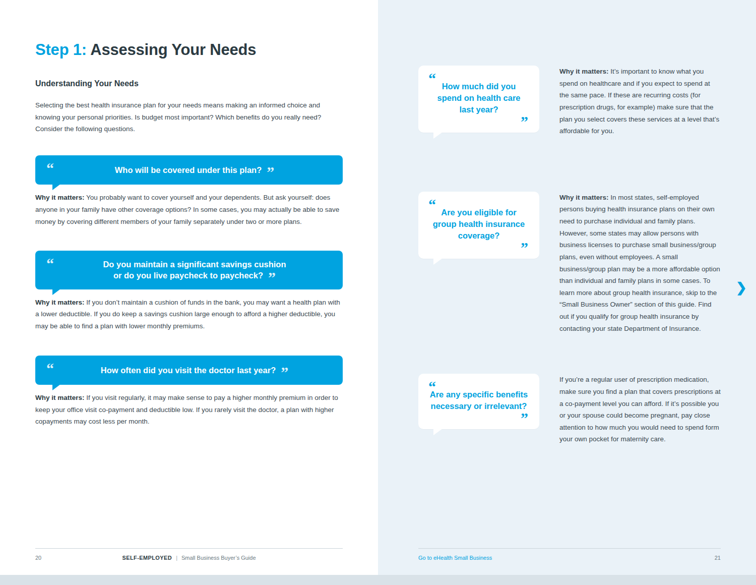Step 1: Assessing Your Needs
Understanding Your Needs
Selecting the best health insurance plan for your needs means making an informed choice and knowing your personal priorities. Is budget most important? Which benefits do you really need? Consider the following questions.
“ Who will be covered under this plan?”
Why it matters: You probably want to cover yourself and your dependents. But ask yourself: does anyone in your family have other coverage options? In some cases, you may actually be able to save money by covering different members of your family separately under two or more plans.
“ Do you maintain a significant savings cushion
or do you live paycheck to paycheck?”
Why it matters: If you don’t maintain a cushion of funds in the bank, you may want a health plan with a lower deductible. If you do keep a savings cushion large enough to afford a higher deductible, you may be able to find a plan with lower monthly premiums.
“ How often did you visit the doctor last year?”
Why it matters: If you visit regularly, it may make sense to pay a higher monthly premium in order to keep your office visit co-payment and deductible low. If you rarely visit the doctor, a plan with higher copayments may cost less per month.
20 SELF-EMPLOYED|Small Business Buyer’s Guide
❯
“ How much did you spend on health care last year? ”
Why it matters: It’s important to know what you spend on healthcare and if you expect to spend at the same pace. If these are recurring costs (for prescription drugs, for example) make sure that the plan you select covers these services at a level that’s affordable for you.
“ Are you eligible for group health insurance coverage? ”
Why it matters: In most states, self-employed persons buying health insurance plans on their own need to purchase individual and family plans. However, some states may allow persons with business licenses to purchase small business/group plans, even without employees. A small business/group plan may be a more affordable option than individual and family plans in some cases. To learn more about group health insurance, skip to the “Small Business Owner” section of this guide. Find out if you qualify for group health insurance by contacting your state Department of Insurance.
“ Are any specific benefits necessary or irrelevant? ”
If you’re a regular user of prescription medication, make sure you find a plan that covers prescriptions at a co-payment level you can afford. If it’s possible you or your spouse could become pregnant, pay close attention to how much you would need to spend form your own pocket for maternity care.
Go to eHealth Small Business 21